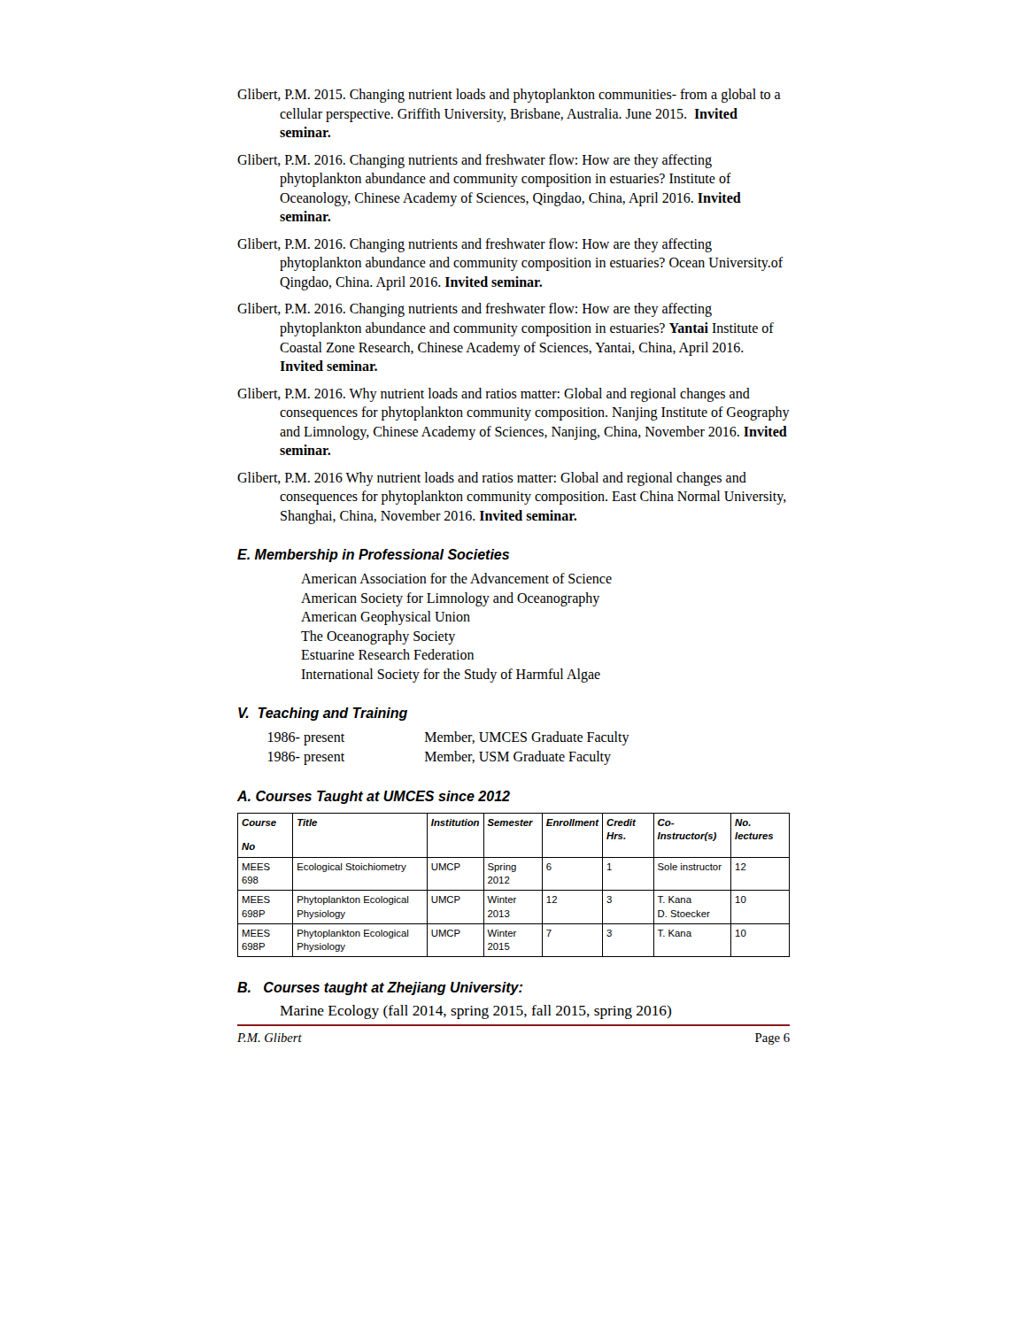Glibert, P.M. 2015. Changing nutrient loads and phytoplankton communities- from a global to a cellular perspective. Griffith University, Brisbane, Australia. June 2015. Invited seminar.
Glibert, P.M. 2016. Changing nutrients and freshwater flow: How are they affecting phytoplankton abundance and community composition in estuaries? Institute of Oceanology, Chinese Academy of Sciences, Qingdao, China, April 2016. Invited seminar.
Glibert, P.M. 2016. Changing nutrients and freshwater flow: How are they affecting phytoplankton abundance and community composition in estuaries? Ocean University.of Qingdao, China. April 2016. Invited seminar.
Glibert, P.M. 2016. Changing nutrients and freshwater flow: How are they affecting phytoplankton abundance and community composition in estuaries? Yantai Institute of Coastal Zone Research, Chinese Academy of Sciences, Yantai, China, April 2016. Invited seminar.
Glibert, P.M. 2016. Why nutrient loads and ratios matter: Global and regional changes and consequences for phytoplankton community composition. Nanjing Institute of Geography and Limnology, Chinese Academy of Sciences, Nanjing, China, November 2016. Invited seminar.
Glibert, P.M. 2016 Why nutrient loads and ratios matter: Global and regional changes and consequences for phytoplankton community composition. East China Normal University, Shanghai, China, November 2016. Invited seminar.
E. Membership in Professional Societies
American Association for the Advancement of Science
American Society for Limnology and Oceanography
American Geophysical Union
The Oceanography Society
Estuarine Research Federation
International Society for the Study of Harmful Algae
V. Teaching and Training
1986- present Member, UMCES Graduate Faculty
1986- present Member, USM Graduate Faculty
A. Courses Taught at UMCES since 2012
| Course No | Title | Institution | Semester | Enrollment | Credit Hrs. | Co-Instructor(s) | No. lectures |
| --- | --- | --- | --- | --- | --- | --- | --- |
| MEES 698 | Ecological Stoichiometry | UMCP | Spring 2012 | 6 | 1 | Sole instructor | 12 |
| MEES 698P | Phytoplankton Ecological Physiology | UMCP | Winter 2013 | 12 | 3 | T. Kana D. Stoecker | 10 |
| MEES 698P | Phytoplankton Ecological Physiology | UMCP | Winter 2015 | 7 | 3 | T. Kana | 10 |
B. Courses taught at Zhejiang University:
Marine Ecology (fall 2014, spring 2015, fall 2015, spring 2016)
P.M. Glibert Page 6